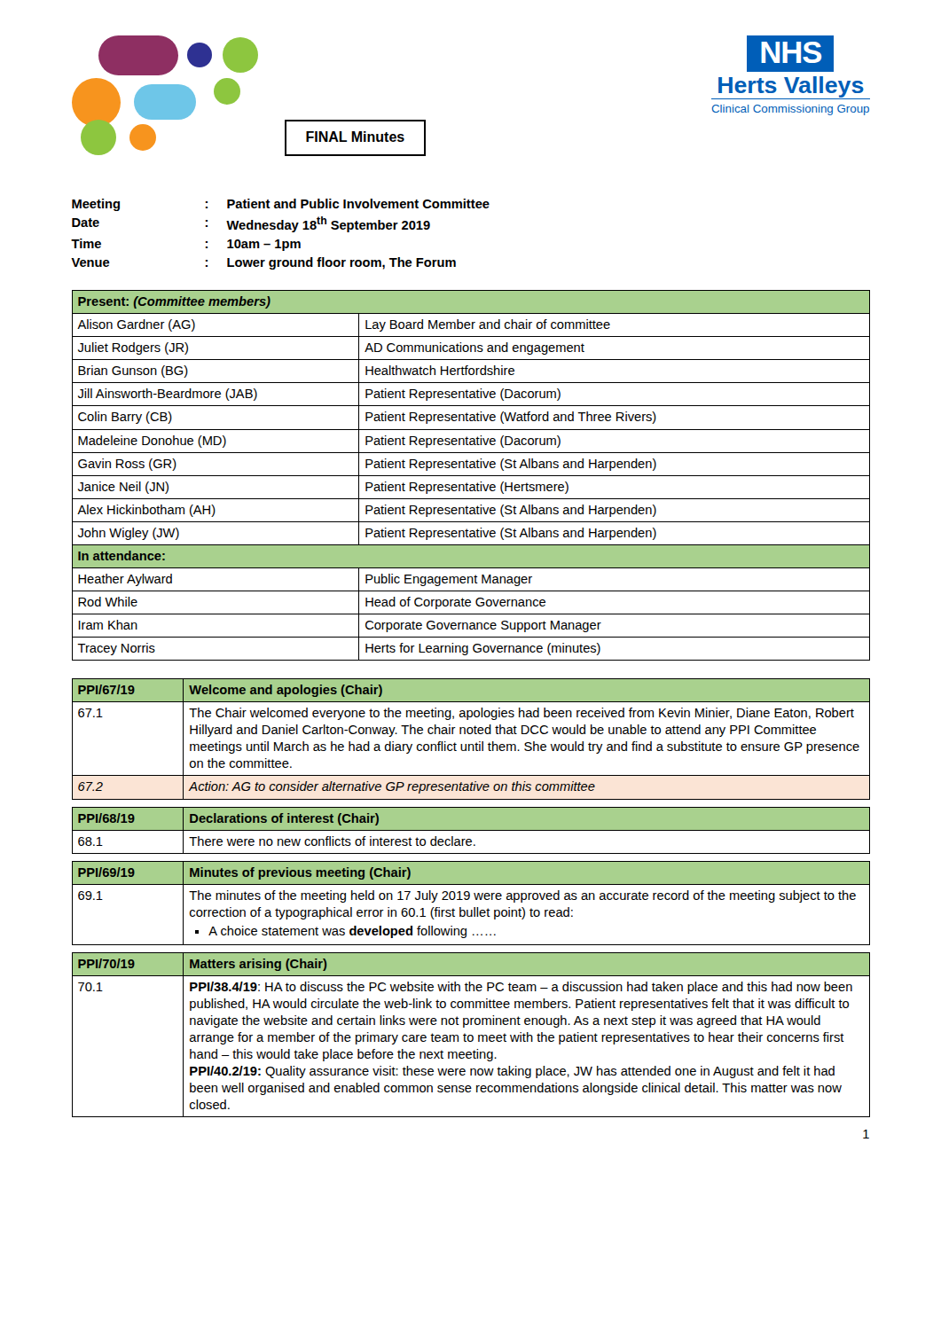NHS
Herts Valleys
Clinical Commissioning Group
FINAL Minutes
| Meeting | : | Patient and Public Involvement Committee |
| Date | : | Wednesday 18 th September 2019 |
| Time | : | 10am – 1pm |
| Venue | : | Lower ground floor room, The Forum |
| Present: (Committee members) |
| Alison Gardner (AG) | Lay Board Member and chair of committee |
| Juliet Rodgers (JR) | AD Communications and engagement |
| Brian Gunson (BG) | Healthwatch Hertfordshire |
| Jill Ainsworth-Beardmore (JAB) | Patient Representative (Dacorum) |
| Colin Barry (CB) | Patient Representative (Watford and Three Rivers) |
| Madeleine Donohue (MD) | Patient Representative (Dacorum) |
| Gavin Ross (GR) | Patient Representative (St Albans and Harpenden) |
| Janice Neil (JN) | Patient Representative (Hertsmere) |
| Alex Hickinbotham (AH) | Patient Representative (St Albans and Harpenden) |
| John Wigley (JW) | Patient Representative (St Albans and Harpenden) |
| In attendance: |
| Heather Aylward | Public Engagement Manager |
| Rod While | Head of Corporate Governance |
| Iram Khan | Corporate Governance Support Manager |
| Tracey Norris | Herts for Learning Governance (minutes) |
| PPI/67/19 | Welcome and apologies (Chair) |
| 67.1 | The Chair welcomed everyone to the meeting, apologies had been received from Kevin Minier, Diane Eaton, Robert Hillyard and Daniel Carlton-Conway. The chair noted that DCC would be unable to attend any PPI Committee meetings until March as he had a diary conflict until them. She would try and find a substitute to ensure GP presence on the committee. |
| 67.2 | Action: AG to consider alternative GP representative on this committee |
| PPI/68/19 | Declarations of interest (Chair) |
| 68.1 | There were no new conflicts of interest to declare. |
| PPI/69/19 | Minutes of previous meeting (Chair) |
| 69.1 | The minutes of the meeting held on 17 July 2019 were approved as an accurate record of the meeting subject to the correction of a typographical error in 60.1 (first bullet point) to read: A choice statement was developed following …… |
| PPI/70/19 | Matters arising (Chair) |
| 70.1 | PPI/38.4/19 : HA to discuss the PC website with the PC team – a discussion had taken place and this had now been published, HA would circulate the web-link to committee members. Patient representatives felt that it was difficult to navigate the website and certain links were not prominent enough. As a next step it was agreed that HA would arrange for a member of the primary care team to meet with the patient representatives to hear their concerns first hand – this would take place before the next meeting. PPI/40.2/19: Quality assurance visit: these were now taking place, JW has attended one in August and felt it had been well organised and enabled common sense recommendations alongside clinical detail. This matter was now closed. |
1